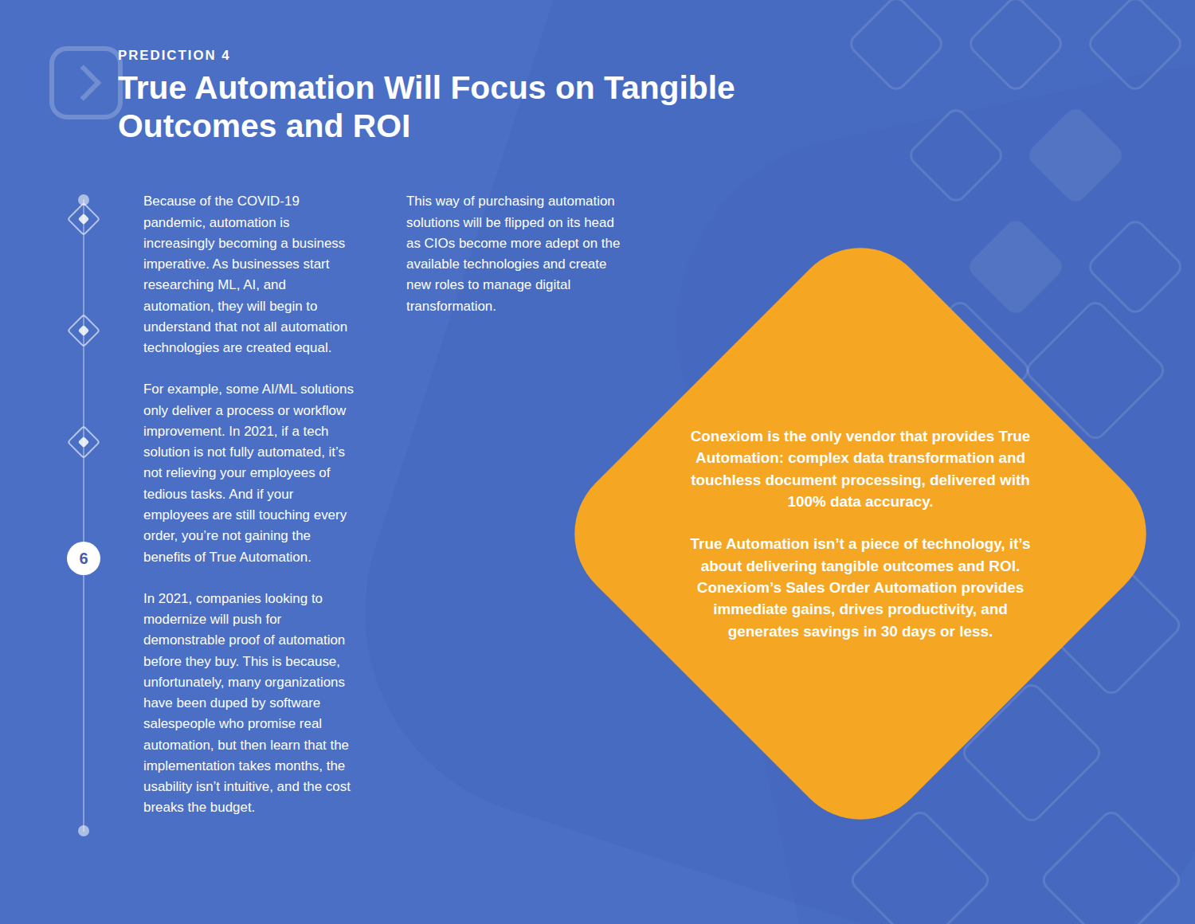Prediction 4
True Automation Will Focus on Tangible Outcomes and ROI
6
Because of the COVID-19 pandemic, automation is increasingly becoming a business imperative. As businesses start researching ML, AI, and automation, they will begin to understand that not all automation technologies are created equal.
For example, some AI/ML solutions only deliver a process or workflow improvement. In 2021, if a tech solution is not fully automated, it’s not relieving your employees of tedious tasks. And if your employees are still touching every order, you’re not gaining the benefits of True Automation.
In 2021, companies looking to modernize will push for demonstrable proof of automation before they buy. This is because, unfortunately, many organizations have been duped by software salespeople who promise real automation, but then learn that the implementation takes months, the usability isn’t intuitive, and the cost breaks the budget.
This way of purchasing automation solutions will be flipped on its head as CIOs become more adept on the available technologies and create new roles to manage digital transformation.
Conexiom is the only vendor that provides True Automation: complex data transformation and touchless document processing, delivered with 100% data accuracy.
True Automation isn’t a piece of technology, it’s about delivering tangible outcomes and ROI. Conexiom’s Sales Order Automation provides immediate gains, drives productivity, and generates savings in 30 days or less.